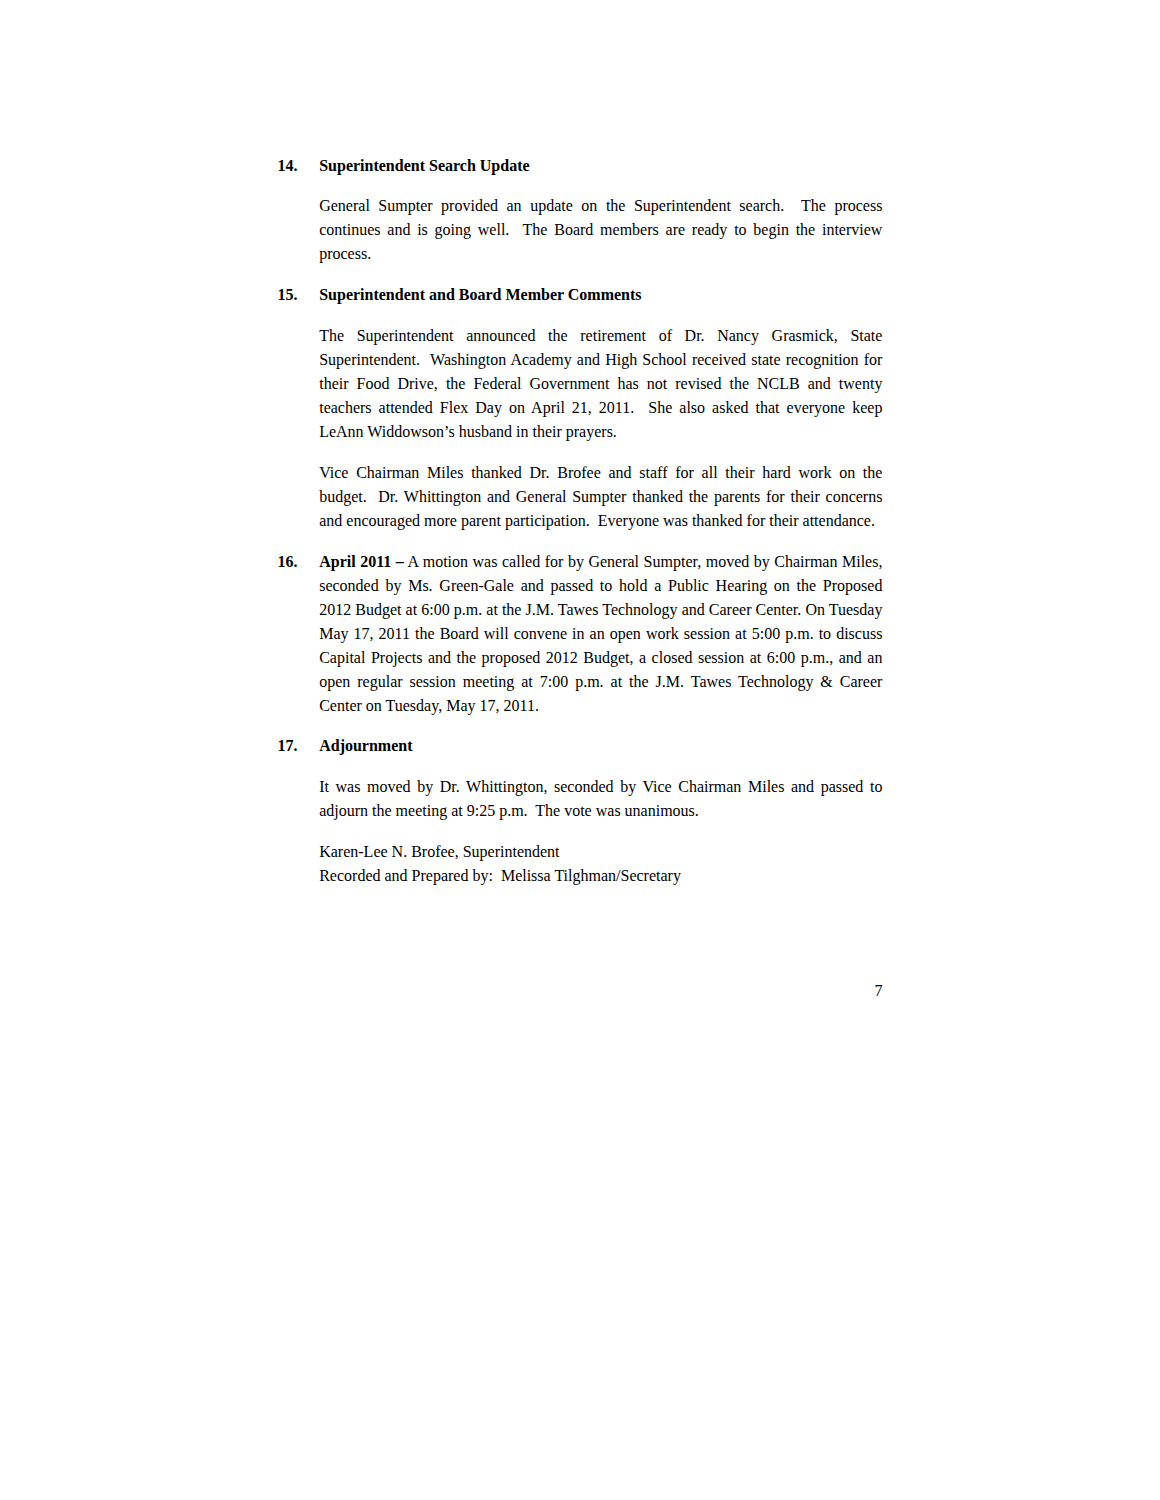14.
Superintendent Search Update
General Sumpter provided an update on the Superintendent search. The process continues and is going well. The Board members are ready to begin the interview process.
15.
Superintendent and Board Member Comments
The Superintendent announced the retirement of Dr. Nancy Grasmick, State Superintendent. Washington Academy and High School received state recognition for their Food Drive, the Federal Government has not revised the NCLB and twenty teachers attended Flex Day on April 21, 2011. She also asked that everyone keep LeAnn Widdowson’s husband in their prayers.
Vice Chairman Miles thanked Dr. Brofee and staff for all their hard work on the budget. Dr. Whittington and General Sumpter thanked the parents for their concerns and encouraged more parent participation. Everyone was thanked for their attendance.
16.
April 2011 – A motion was called for by General Sumpter, moved by Chairman Miles, seconded by Ms. Green-Gale and passed to hold a Public Hearing on the Proposed 2012 Budget at 6:00 p.m. at the J.M. Tawes Technology and Career Center. On Tuesday May 17, 2011 the Board will convene in an open work session at 5:00 p.m. to discuss Capital Projects and the proposed 2012 Budget, a closed session at 6:00 p.m., and an open regular session meeting at 7:00 p.m. at the J.M. Tawes Technology & Career Center on Tuesday, May 17, 2011.
17.
Adjournment
It was moved by Dr. Whittington, seconded by Vice Chairman Miles and passed to adjourn the meeting at 9:25 p.m. The vote was unanimous.
Karen-Lee N. Brofee, Superintendent
Recorded and Prepared by: Melissa Tilghman/Secretary
7